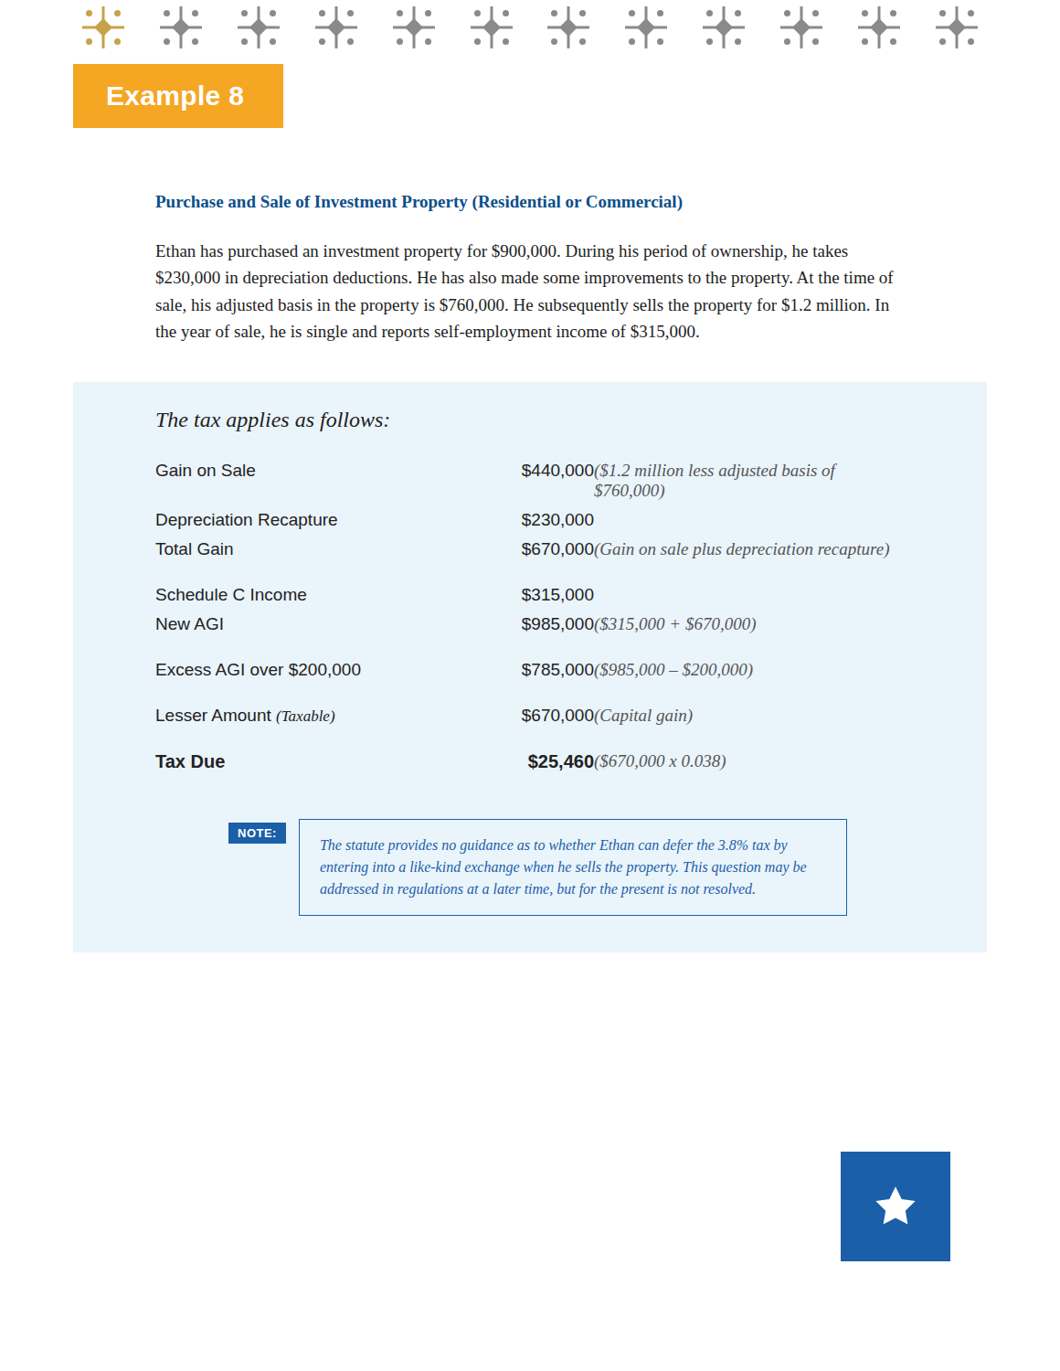Example 8
Purchase and Sale of Investment Property (Residential or Commercial)
Ethan has purchased an investment property for $900,000. During his period of ownership, he takes $230,000 in depreciation deductions. He has also made some improvements to the property. At the time of sale, his adjusted basis in the property is $760,000. He subsequently sells the property for $1.2 million. In the year of sale, he is single and reports self-employment income of $315,000.
The tax applies as follows:
| Gain on Sale | $440,000 | ($1.2 million less adjusted basis of $760,000) |
| Depreciation Recapture | $230,000 | |
| Total Gain | $670,000 | (Gain on sale plus depreciation recapture) |
| Schedule C Income | $315,000 | |
| New AGI | $985,000 | ($315,000 + $670,000) |
| Excess AGI over $200,000 | $785,000 | ($985,000 – $200,000) |
| Lesser Amount (Taxable) | $670,000 | (Capital gain) |
| Tax Due | $25,460 | ($670,000 x 0.038) |
NOTE:
The statute provides no guidance as to whether Ethan can defer the 3.8% tax by entering into a like-kind exchange when he sells the property. This question may be addressed in regulations at a later time, but for the present is not resolved.